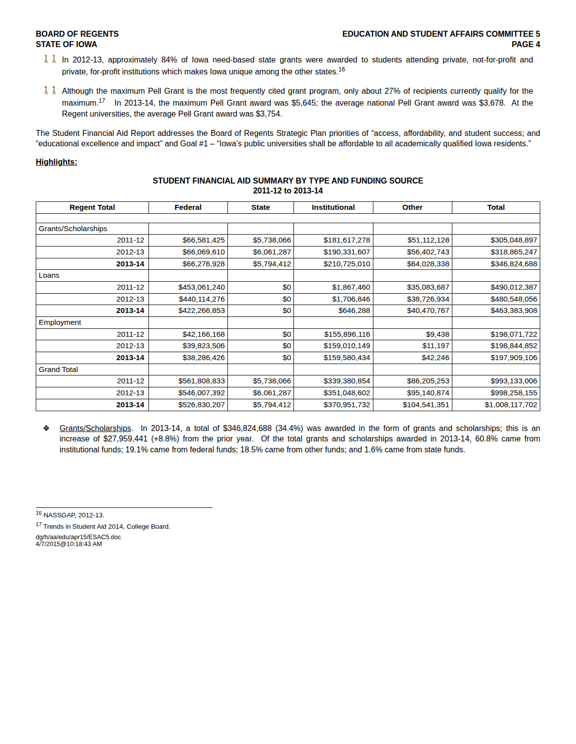BOARD OF REGENTS
STATE OF IOWA
EDUCATION AND STUDENT AFFAIRS COMMITTEE 5
PAGE 4
In 2012-13, approximately 84% of Iowa need-based state grants were awarded to students attending private, not-for-profit and private, for-profit institutions which makes Iowa unique among the other states.16
Although the maximum Pell Grant is the most frequently cited grant program, only about 27% of recipients currently qualify for the maximum.17 In 2013-14, the maximum Pell Grant award was $5,645; the average national Pell Grant award was $3,678. At the Regent universities, the average Pell Grant award was $3,754.
The Student Financial Aid Report addresses the Board of Regents Strategic Plan priorities of “access, affordability, and student success; and “educational excellence and impact” and Goal #1 – “Iowa’s public universities shall be affordable to all academically qualified Iowa residents.”
Highlights:
STUDENT FINANCIAL AID SUMMARY BY TYPE AND FUNDING SOURCE
2011-12 to 2013-14
| Regent Total | Federal | State | Institutional | Other | Total |
| --- | --- | --- | --- | --- | --- |
| Grants/Scholarships | | | | | |
| 2011-12 | $66,581,425 | $5,738,066 | $181,617,278 | $51,112,128 | $305,048,897 |
| 2012-13 | $66,069,610 | $6,061,287 | $190,331,607 | $56,402,743 | $318,865,247 |
| 2013-14 | $66,276,928 | $5,794,412 | $210,725,010 | $64,028,338 | $346,824,688 |
| Loans | | | | | |
| 2011-12 | $453,061,240 | $0 | $1,867,460 | $35,083,687 | $490,012,387 |
| 2012-13 | $440,114,276 | $0 | $1,706,846 | $38,726,934 | $480,548,056 |
| 2013-14 | $422,266,853 | $0 | $646,288 | $40,470,767 | $463,383,908 |
| Employment | | | | | |
| 2011-12 | $42,166,168 | $0 | $155,896,116 | $9,438 | $198,071,722 |
| 2012-13 | $39,823,506 | $0 | $159,010,149 | $11,197 | $198,844,852 |
| 2013-14 | $38,286,426 | $0 | $159,580,434 | $42,246 | $197,909,106 |
| Grand Total | | | | | |
| 2011-12 | $561,808,833 | $5,738,066 | $339,380,854 | $86,205,253 | $993,133,006 |
| 2012-13 | $546,007,392 | $6,061,287 | $351,048,602 | $95,140,874 | $998,258,155 |
| 2013-14 | $526,830,207 | $5,794,412 | $370,951,732 | $104,541,351 | $1,008,117,702 |
Grants/Scholarships. In 2013-14, a total of $346,824,688 (34.4%) was awarded in the form of grants and scholarships; this is an increase of $27,959,441 (+8.8%) from the prior year. Of the total grants and scholarships awarded in 2013-14, 60.8% came from institutional funds; 19.1% came from federal funds; 18.5% came from other funds; and 1.6% came from state funds.
16 NASSGAP, 2012-13.
17 Trends in Student Aid 2014, College Board.
dg/h/aa/edu/apr15/ESAC5.doc
4/7/2015@10:18:43 AM